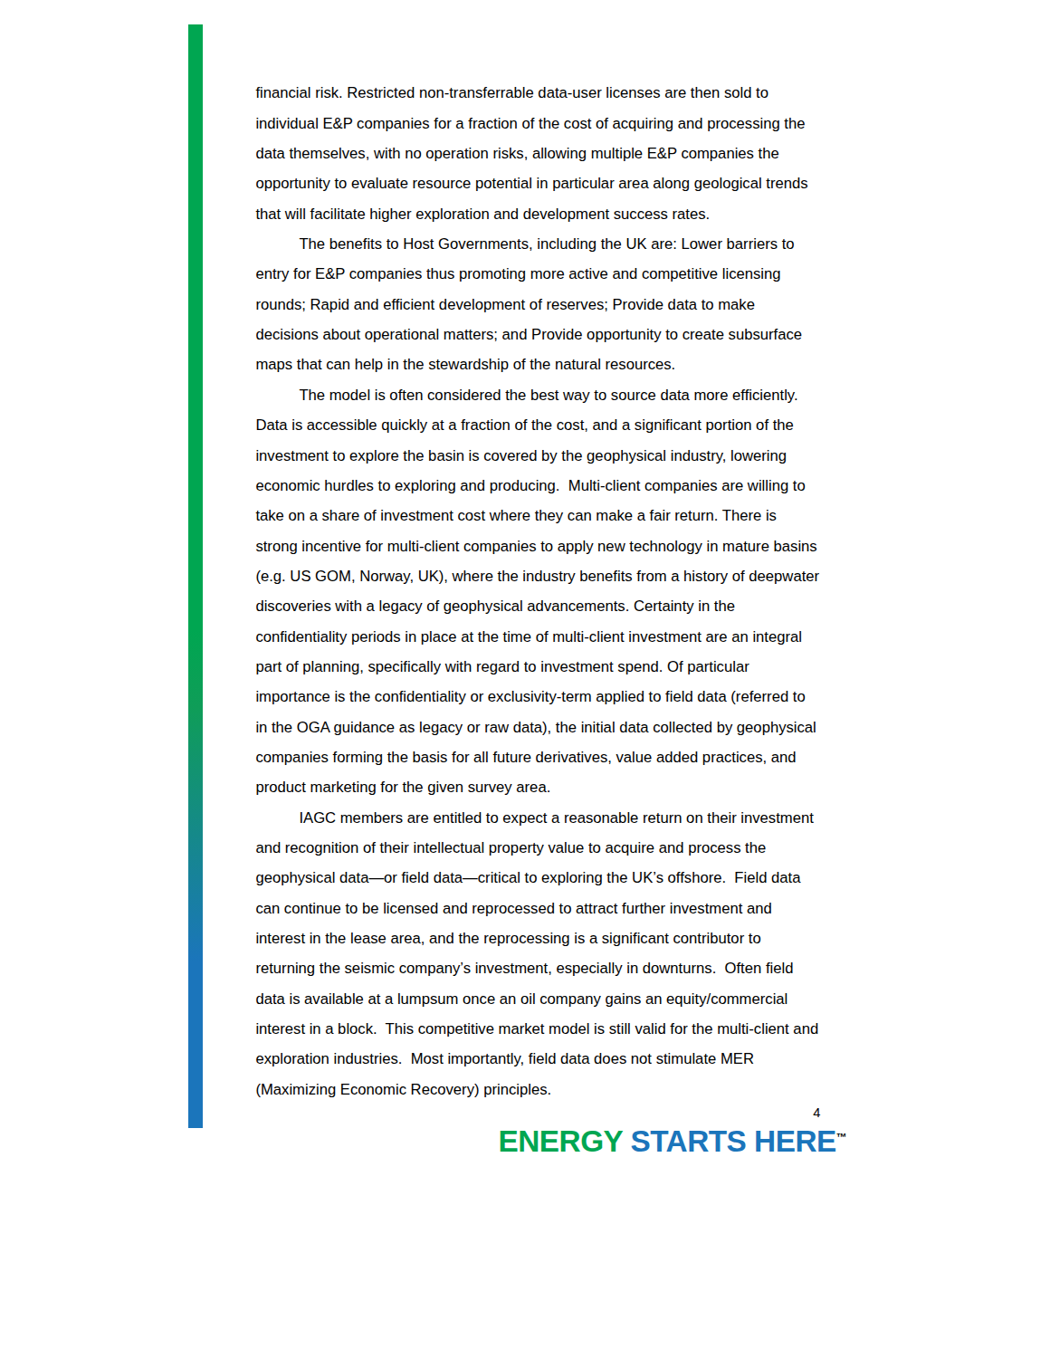financial risk. Restricted non-transferrable data-user licenses are then sold to individual E&P companies for a fraction of the cost of acquiring and processing the data themselves, with no operation risks, allowing multiple E&P companies the opportunity to evaluate resource potential in particular area along geological trends that will facilitate higher exploration and development success rates.
The benefits to Host Governments, including the UK are: Lower barriers to entry for E&P companies thus promoting more active and competitive licensing rounds; Rapid and efficient development of reserves; Provide data to make decisions about operational matters; and Provide opportunity to create subsurface maps that can help in the stewardship of the natural resources.
The model is often considered the best way to source data more efficiently. Data is accessible quickly at a fraction of the cost, and a significant portion of the investment to explore the basin is covered by the geophysical industry, lowering economic hurdles to exploring and producing. Multi-client companies are willing to take on a share of investment cost where they can make a fair return. There is strong incentive for multi-client companies to apply new technology in mature basins (e.g. US GOM, Norway, UK), where the industry benefits from a history of deepwater discoveries with a legacy of geophysical advancements. Certainty in the confidentiality periods in place at the time of multi-client investment are an integral part of planning, specifically with regard to investment spend. Of particular importance is the confidentiality or exclusivity-term applied to field data (referred to in the OGA guidance as legacy or raw data), the initial data collected by geophysical companies forming the basis for all future derivatives, value added practices, and product marketing for the given survey area.
IAGC members are entitled to expect a reasonable return on their investment and recognition of their intellectual property value to acquire and process the geophysical data—or field data—critical to exploring the UK’s offshore. Field data can continue to be licensed and reprocessed to attract further investment and interest in the lease area, and the reprocessing is a significant contributor to returning the seismic company’s investment, especially in downturns. Often field data is available at a lumpsum once an oil company gains an equity/commercial interest in a block. This competitive market model is still valid for the multi-client and exploration industries. Most importantly, field data does not stimulate MER (Maximizing Economic Recovery) principles.
4
ENERGY STARTS HERE™